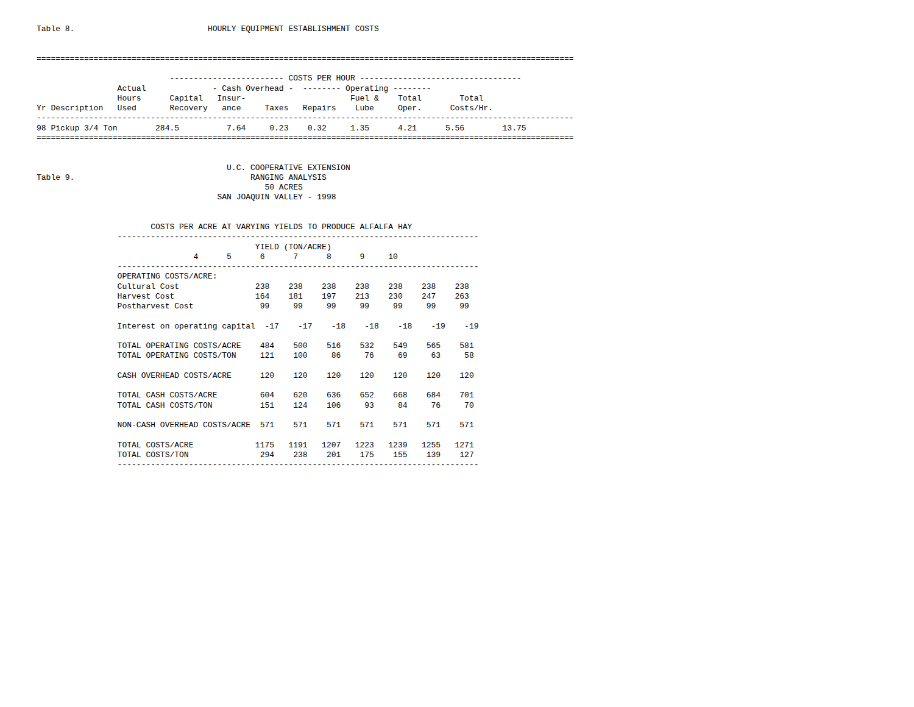Table 8.                            HOURLY EQUIPMENT ESTABLISHMENT COSTS


=================================================================================================================

                            ------------------------ COSTS PER HOUR ----------------------------------
                 Actual              - Cash Overhead -  -------- Operating --------
                 Hours      Capital   Insur-                      Fuel &    Total        Total
Yr Description   Used       Recovery   ance     Taxes   Repairs    Lube     Oper.      Costs/Hr.
-----------------------------------------------------------------------------------------------------------------
98 Pickup 3/4 Ton        284.5          7.64     0.23    0.32     1.35      4.21      5.56        13.75
=================================================================================================================
                                        U.C. COOPERATIVE EXTENSION
Table 9.                                     RANGING ANALYSIS
                                                50 ACRES
                                      SAN JOAQUIN VALLEY - 1998


                        COSTS PER ACRE AT VARYING YIELDS TO PRODUCE ALFALFA HAY
                 ----------------------------------------------------------------------------
                                              YIELD (TON/ACRE)
                                 4      5      6      7      8      9     10
                 ----------------------------------------------------------------------------
                 OPERATING COSTS/ACRE:
                 Cultural Cost                238    238    238    238    238    238    238
                 Harvest Cost                 164    181    197    213    230    247    263
                 Postharvest Cost              99     99     99     99     99     99     99

                 Interest on operating capital  -17    -17    -18    -18    -18    -19    -19

                 TOTAL OPERATING COSTS/ACRE    484    500    516    532    549    565    581
                 TOTAL OPERATING COSTS/TON     121    100     86     76     69     63     58

                 CASH OVERHEAD COSTS/ACRE      120    120    120    120    120    120    120

                 TOTAL CASH COSTS/ACRE         604    620    636    652    668    684    701
                 TOTAL CASH COSTS/TON          151    124    106     93     84     76     70

                 NON-CASH OVERHEAD COSTS/ACRE  571    571    571    571    571    571    571

                 TOTAL COSTS/ACRE             1175   1191   1207   1223   1239   1255   1271
                 TOTAL COSTS/TON               294    238    201    175    155    139    127
                 ----------------------------------------------------------------------------